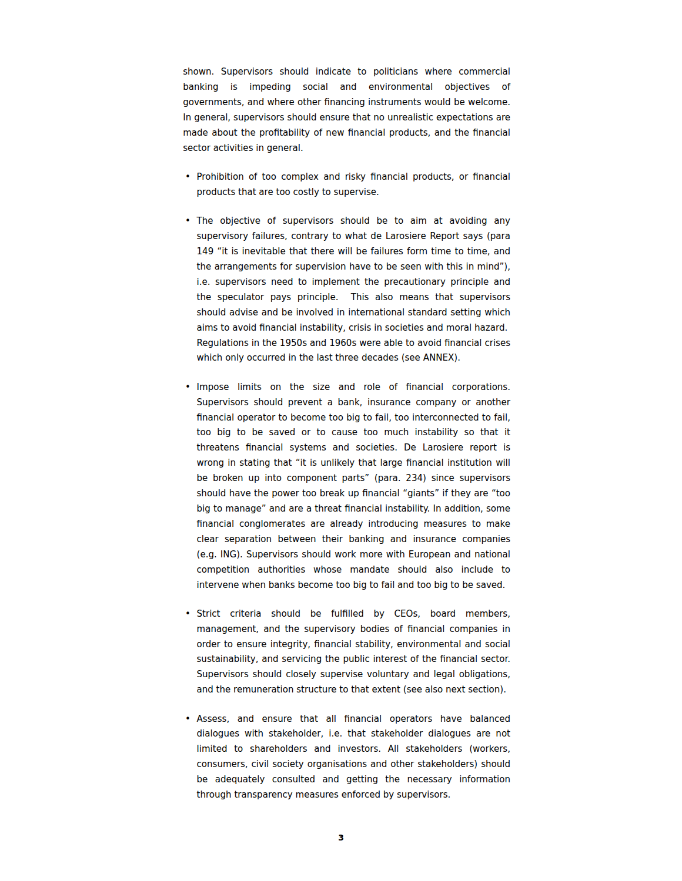shown. Supervisors should indicate to politicians where commercial banking is impeding social and environmental objectives of governments, and where other financing instruments would be welcome. In general, supervisors should ensure that no unrealistic expectations are made about the profitability of new financial products, and the financial sector activities in general.
Prohibition of too complex and risky financial products, or financial products that are too costly to supervise.
The objective of supervisors should be to aim at avoiding any supervisory failures, contrary to what de Larosiere Report says (para 149 “it is inevitable that there will be failures form time to time, and the arrangements for supervision have to be seen with this in mind”), i.e. supervisors need to implement the precautionary principle and the speculator pays principle. This also means that supervisors should advise and be involved in international standard setting which aims to avoid financial instability, crisis in societies and moral hazard. Regulations in the 1950s and 1960s were able to avoid financial crises which only occurred in the last three decades (see ANNEX).
Impose limits on the size and role of financial corporations. Supervisors should prevent a bank, insurance company or another financial operator to become too big to fail, too interconnected to fail, too big to be saved or to cause too much instability so that it threatens financial systems and societies. De Larosiere report is wrong in stating that “it is unlikely that large financial institution will be broken up into component parts” (para. 234) since supervisors should have the power too break up financial “giants” if they are “too big to manage” and are a threat financial instability. In addition, some financial conglomerates are already introducing measures to make clear separation between their banking and insurance companies (e.g. ING). Supervisors should work more with European and national competition authorities whose mandate should also include to intervene when banks become too big to fail and too big to be saved.
Strict criteria should be fulfilled by CEOs, board members, management, and the supervisory bodies of financial companies in order to ensure integrity, financial stability, environmental and social sustainability, and servicing the public interest of the financial sector. Supervisors should closely supervise voluntary and legal obligations, and the remuneration structure to that extent (see also next section).
Assess, and ensure that all financial operators have balanced dialogues with stakeholder, i.e. that stakeholder dialogues are not limited to shareholders and investors. All stakeholders (workers, consumers, civil society organisations and other stakeholders) should be adequately consulted and getting the necessary information through transparency measures enforced by supervisors.
3